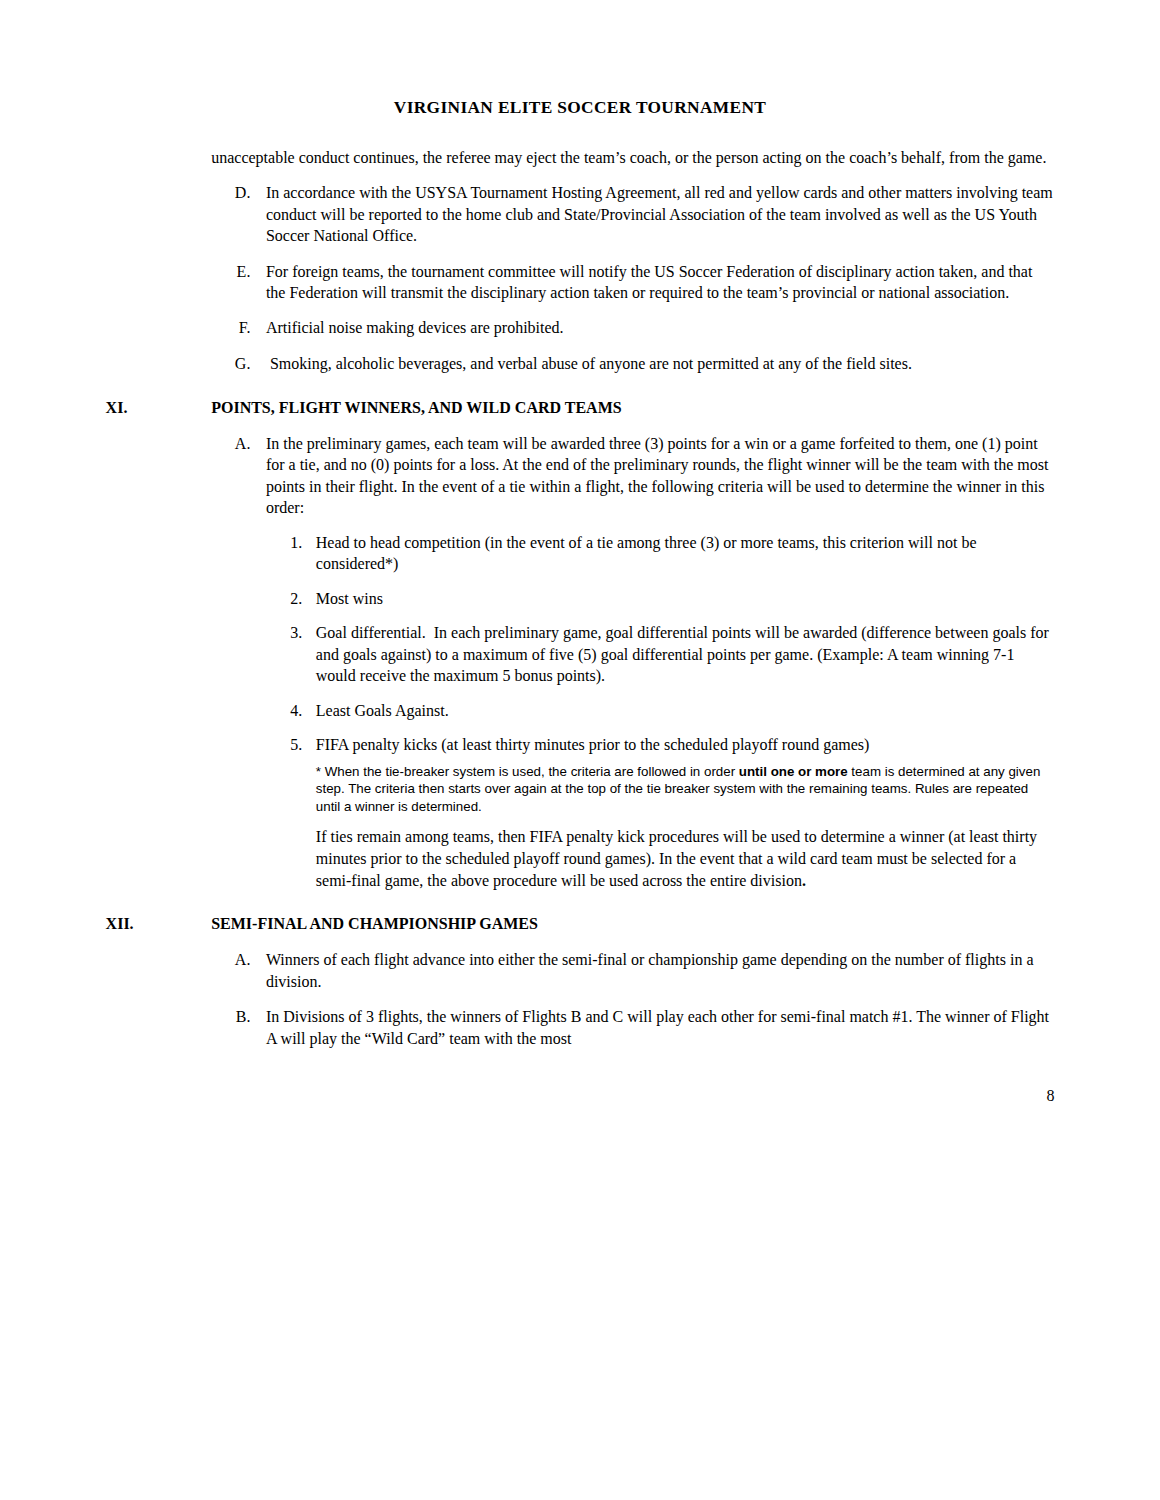VIRGINIAN ELITE SOCCER TOURNAMENT
unacceptable conduct continues, the referee may eject the team’s coach, or the person acting on the coach’s behalf, from the game.
In accordance with the USYSA Tournament Hosting Agreement, all red and yellow cards and other matters involving team conduct will be reported to the home club and State/Provincial Association of the team involved as well as the US Youth Soccer National Office.
For foreign teams, the tournament committee will notify the US Soccer Federation of disciplinary action taken, and that the Federation will transmit the disciplinary action taken or required to the team’s provincial or national association.
Artificial noise making devices are prohibited.
Smoking, alcoholic beverages, and verbal abuse of anyone are not permitted at any of the field sites.
XI. Points, Flight Winners, and Wild Card Teams
In the preliminary games, each team will be awarded three (3) points for a win or a game forfeited to them, one (1) point for a tie, and no (0) points for a loss. At the end of the preliminary rounds, the flight winner will be the team with the most points in their flight. In the event of a tie within a flight, the following criteria will be used to determine the winner in this order:
Head to head competition (in the event of a tie among three (3) or more teams, this criterion will not be considered*)
Most wins
Goal differential. In each preliminary game, goal differential points will be awarded (difference between goals for and goals against) to a maximum of five (5) goal differential points per game. (Example: A team winning 7-1 would receive the maximum 5 bonus points).
Least Goals Against.
FIFA penalty kicks (at least thirty minutes prior to the scheduled playoff round games)
* When the tie-breaker system is used, the criteria are followed in order until one or more team is determined at any given step. The criteria then starts over again at the top of the tie breaker system with the remaining teams. Rules are repeated until a winner is determined.
If ties remain among teams, then FIFA penalty kick procedures will be used to determine a winner (at least thirty minutes prior to the scheduled playoff round games). In the event that a wild card team must be selected for a semi-final game, the above procedure will be used across the entire division.
XII. Semi-Final and Championship Games
Winners of each flight advance into either the semi-final or championship game depending on the number of flights in a division.
In Divisions of 3 flights, the winners of Flights B and C will play each other for semi-final match #1. The winner of Flight A will play the “Wild Card” team with the most
8